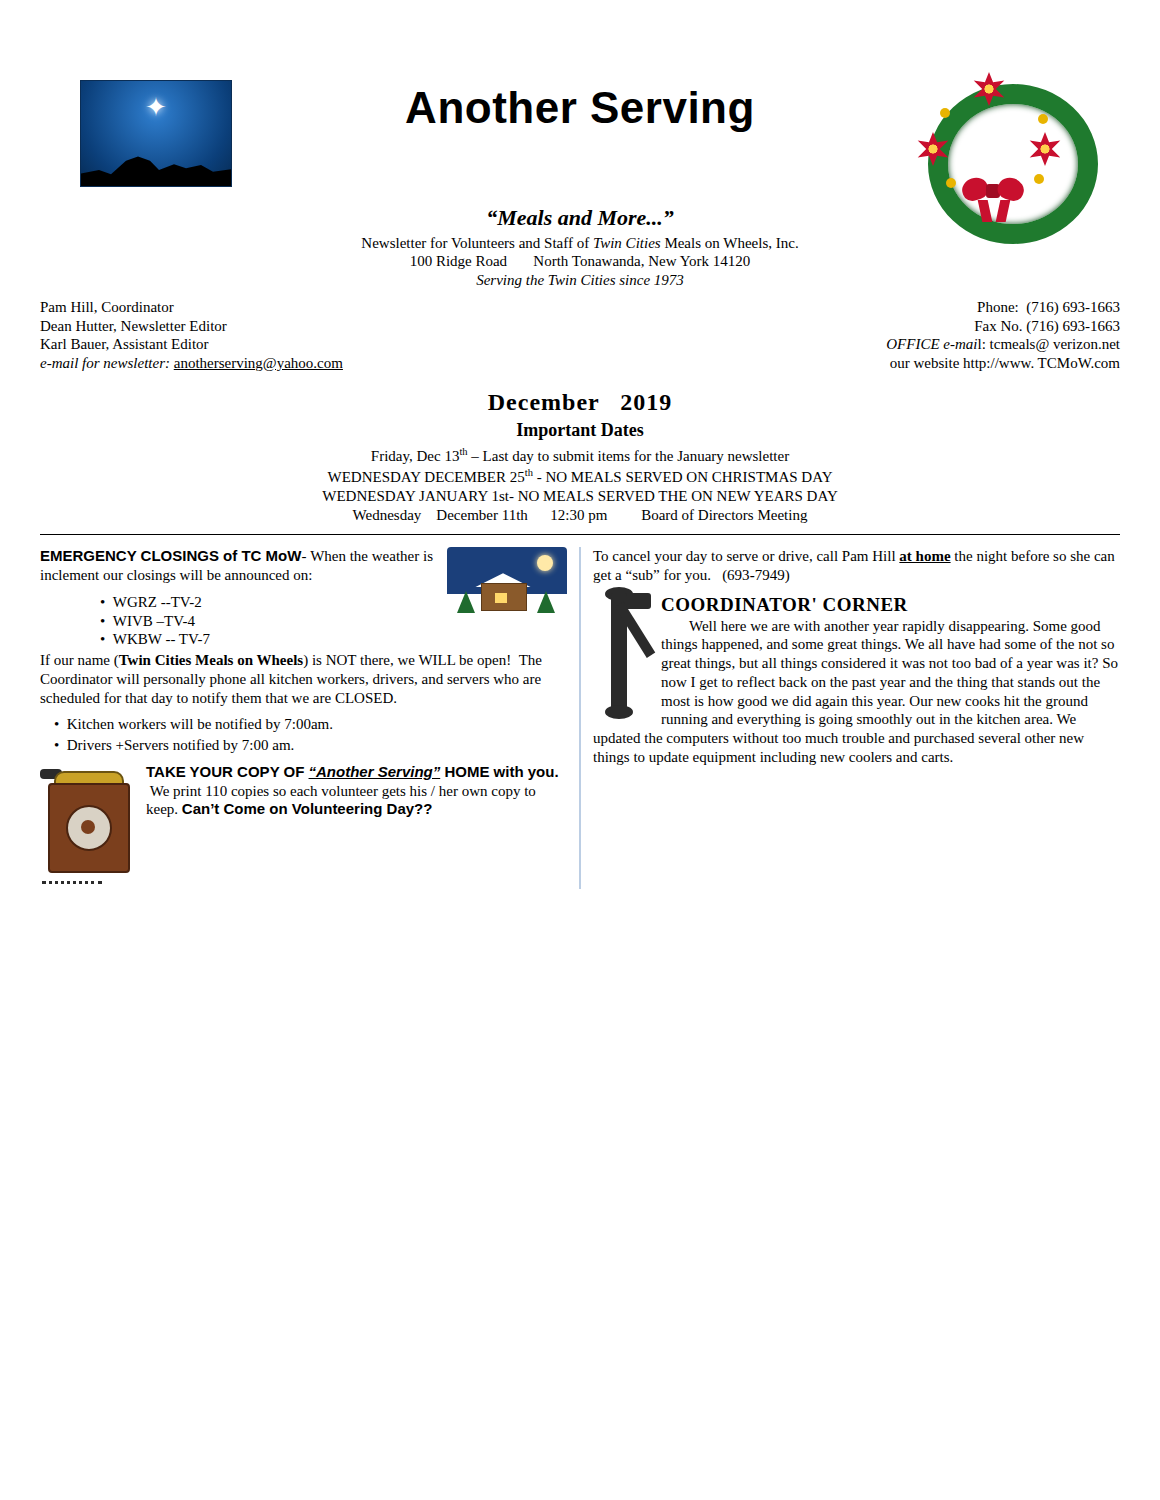✦
Another Serving
“Meals and More...”
Newsletter for Volunteers and Staff of Twin Cities Meals on Wheels, Inc.
100 Ridge Road North Tonawanda, New York 14120
Serving the Twin Cities since 1973
| Pam Hill, Coordinator | Phone: (716) 693-1663 |
| Dean Hutter, Newsletter Editor | Fax No. (716) 693-1663 |
| Karl Bauer, Assistant Editor | OFFICE e-mai l: tcmeals@ verizon.net |
| e-mail for newsletter: anotherserving@yahoo.com | our website http://www. TCMoW.com |
December 2019
Important Dates
Friday, Dec 13th – Last day to submit items for the January newsletter
WEDNESDAY DECEMBER 25th - NO MEALS SERVED ON CHRISTMAS DAY
WEDNESDAY JANUARY 1st- NO MEALS SERVED THE ON NEW YEARS DAY
Wednesday December 11th 12:30 pm Board of Directors Meeting
EMERGENCY CLOSINGS of TC MoW- When the weather is inclement our closings will be announced on:
WGRZ --TV-2
WIVB –TV-4
WKBW -- TV-7
If our name (Twin Cities Meals on Wheels) is NOT there, we WILL be open! The Coordinator will personally phone all kitchen workers, drivers, and servers who are scheduled for that day to notify them that we are CLOSED.
Kitchen workers will be notified by 7:00am.
Drivers +Servers notified by 7:00 am.
TAKE YOUR COPY OF “Another Serving” HOME with you. We print 110 copies so each volunteer gets his / her own copy to keep. Can’t Come on Volunteering Day??
To cancel your day to serve or drive, call Pam Hill at home the night before so she can get a “sub” for you. (693-7949)
COORDINATOR' CORNER
Well here we are with another year rapidly disappearing. Some good things happened, and some great things. We all have had some of the not so great things, but all things considered it was not too bad of a year was it? So now I get to reflect back on the past year and the thing that stands out the most is how good we did again this year. Our new cooks hit the ground running and everything is going smoothly out in the kitchen area. We updated the computers without too much trouble and purchased several other new things to update equipment including new coolers and carts.